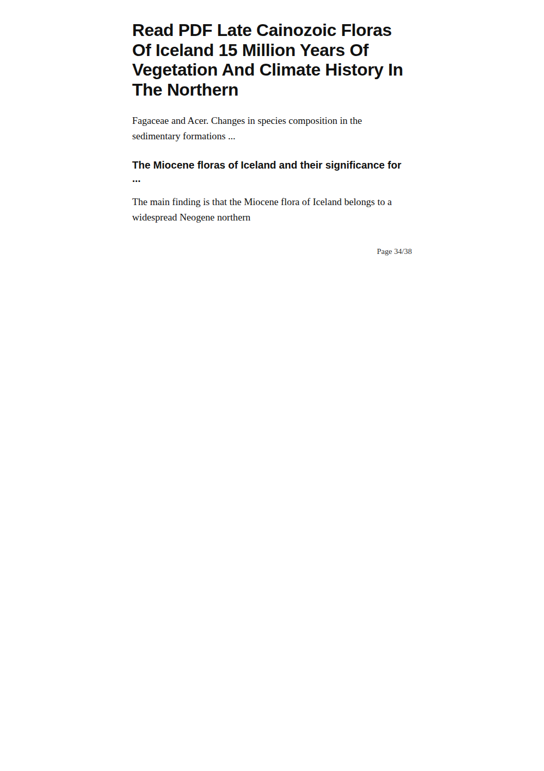Read PDF Late Cainozoic Floras Of Iceland 15 Million Years Of Vegetation And Climate History In The Northern
Fagaceae and Acer. Changes in species composition in the sedimentary formations ...
The Miocene floras of Iceland and their significance for ...
The main finding is that the Miocene flora of Iceland belongs to a widespread Neogene northern
Page 34/38